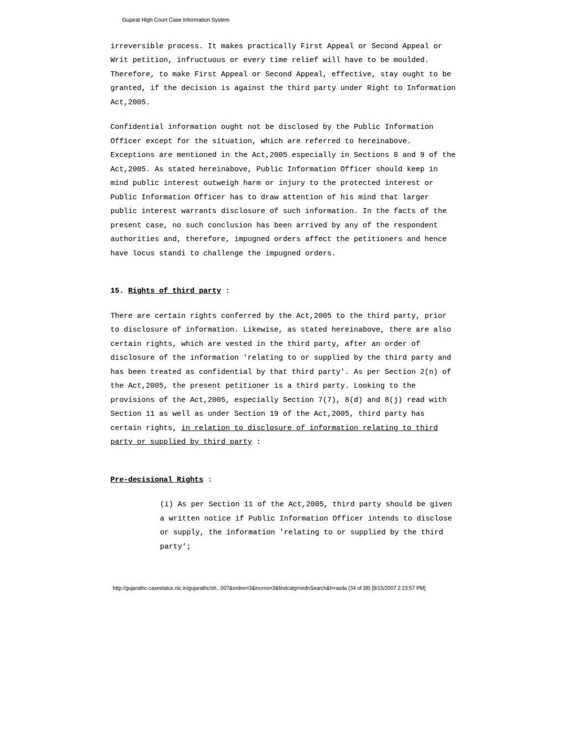Gujarat High Court Case Information System
irreversible process. It makes practically First Appeal or Second Appeal or Writ petition, infructuous or every time relief will have to be moulded. Therefore, to make First Appeal or Second Appeal, effective, stay ought to be granted, if the decision is against the third party under Right to Information Act,2005.
Confidential information ought not be disclosed by the Public Information Officer except for the situation, which are referred to hereinabove. Exceptions are mentioned in the Act,2005 especially in Sections 8 and 9 of the Act,2005. As stated hereinabove, Public Information Officer should keep in mind public interest outweigh harm or injury to the protected interest or Public Information Officer has to draw attention of his mind that larger public interest warrants disclosure of such information. In the facts of the present case, no such conclusion has been arrived by any of the respondent authorities and, therefore, impugned orders affect the petitioners and hence have locus standi to challenge the impugned orders.
15. Rights of third party :
There are certain rights conferred by the Act,2005 to the third party, prior to disclosure of information. Likewise, as stated hereinabove, there are also certain rights, which are vested in the third party, after an order of disclosure of the information 'relating to or supplied by the third party and has been treated as confidential by that third party'. As per Section 2(n) of the Act,2005, the present petitioner is a third party. Looking to the provisions of the Act,2005, especially Section 7(7), 8(d) and 8(j) read with Section 11 as well as under Section 19 of the Act,2005, third party has certain rights, in relation to disclosure of information relating to third party or supplied by third party :
Pre-decisional Rights :
(i) As per Section 11 of the Act,2005, third party should be given a written notice if Public Information Officer intends to disclose or supply, the information 'relating to or supplied by the third party';
http://gujarathc-casestatus.nic.in/gujarathc/sh...007&ordno=3&incrno=3&findcatg=ordnSearch&h=asda (34 of 38) [9/15/2007 2:23:57 PM]